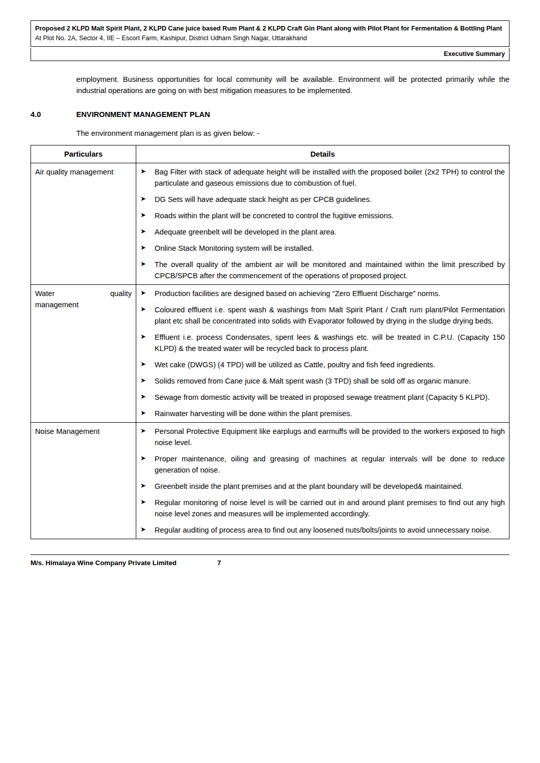Proposed 2 KLPD Malt Spirit Plant, 2 KLPD Cane juice based Rum Plant & 2 KLPD Craft Gin Plant along with Pilot Plant for Fermentation & Bottling Plant
At Plot No. 2A, Sector 4, IIE – Escort Farm, Kashipur, District Udham Singh Nagar, Uttarakhand
Executive Summary
employment. Business opportunities for local community will be available. Environment will be protected primarily while the industrial operations are going on with best mitigation measures to be implemented.
4.0 ENVIRONMENT MANAGEMENT PLAN
The environment management plan is as given below: -
| Particulars | Details |
| --- | --- |
| Air quality management | Bag Filter with stack of adequate height will be installed with the proposed boiler (2x2 TPH) to control the particulate and gaseous emissions due to combustion of fuel. DG Sets will have adequate stack height as per CPCB guidelines. Roads within the plant will be concreted to control the fugitive emissions. Adequate greenbelt will be developed in the plant area. Online Stack Monitoring system will be installed. The overall quality of the ambient air will be monitored and maintained within the limit prescribed by CPCB/SPCB after the commencement of the operations of proposed project. |
| Water quality management | Production facilities are designed based on achieving “Zero Effluent Discharge” norms. Coloured effluent i.e. spent wash & washings from Malt Spirit Plant / Craft rum plant/Pilot Fermentation plant etc shall be concentrated into solids with Evaporator followed by drying in the sludge drying beds. Effluent i.e. process Condensates, spent lees & washings etc. will be treated in C.P.U. (Capacity 150 KLPD) & the treated water will be recycled back to process plant. Wet cake (DWGS) (4 TPD) will be utilized as Cattle, poultry and fish feed ingredients. Solids removed from Cane juice & Malt spent wash (3 TPD) shall be sold off as organic manure. Sewage from domestic activity will be treated in proposed sewage treatment plant (Capacity 5 KLPD). Rainwater harvesting will be done within the plant premises. |
| Noise Management | Personal Protective Equipment like earplugs and earmuffs will be provided to the workers exposed to high noise level. Proper maintenance, oiling and greasing of machines at regular intervals will be done to reduce generation of noise. Greenbelt inside the plant premises and at the plant boundary will be developed& maintained. Regular monitoring of noise level is will be carried out in and around plant premises to find out any high noise level zones and measures will be implemented accordingly. Regular auditing of process area to find out any loosened nuts/bolts/joints to avoid unnecessary noise. |
M/s. Himalaya Wine Company Private Limited 7